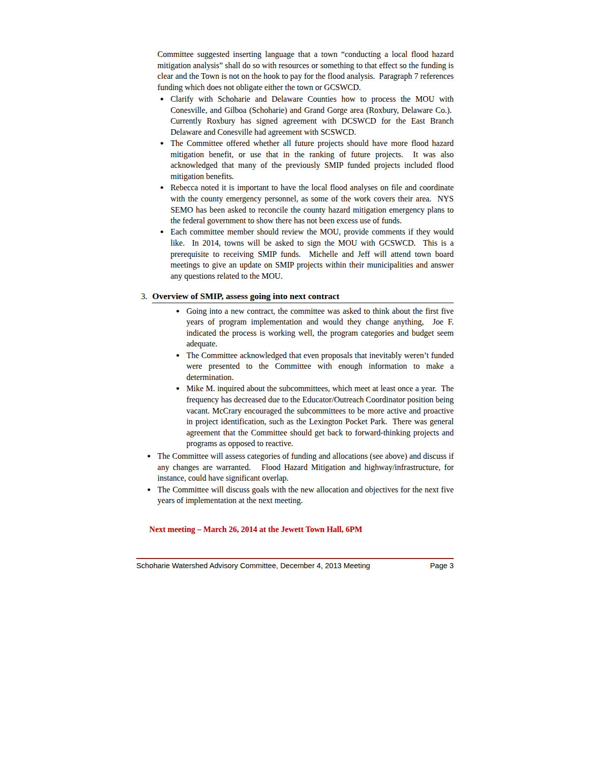Committee suggested inserting language that a town “conducting a local flood hazard mitigation analysis” shall do so with resources or something to that effect so the funding is clear and the Town is not on the hook to pay for the flood analysis. Paragraph 7 references funding which does not obligate either the town or GCSWCD.
Clarify with Schoharie and Delaware Counties how to process the MOU with Conesville, and Gilboa (Schoharie) and Grand Gorge area (Roxbury, Delaware Co.). Currently Roxbury has signed agreement with DCSWCD for the East Branch Delaware and Conesville had agreement with SCSWCD.
The Committee offered whether all future projects should have more flood hazard mitigation benefit, or use that in the ranking of future projects. It was also acknowledged that many of the previously SMIP funded projects included flood mitigation benefits.
Rebecca noted it is important to have the local flood analyses on file and coordinate with the county emergency personnel, as some of the work covers their area. NYS SEMO has been asked to reconcile the county hazard mitigation emergency plans to the federal government to show there has not been excess use of funds.
Each committee member should review the MOU, provide comments if they would like. In 2014, towns will be asked to sign the MOU with GCSWCD. This is a prerequisite to receiving SMIP funds. Michelle and Jeff will attend town board meetings to give an update on SMIP projects within their municipalities and answer any questions related to the MOU.
Overview of SMIP, assess going into next contract
Going into a new contract, the committee was asked to think about the first five years of program implementation and would they change anything, Joe F. indicated the process is working well, the program categories and budget seem adequate.
The Committee acknowledged that even proposals that inevitably weren’t funded were presented to the Committee with enough information to make a determination.
Mike M. inquired about the subcommittees, which meet at least once a year. The frequency has decreased due to the Educator/Outreach Coordinator position being vacant. McCrary encouraged the subcommittees to be more active and proactive in project identification, such as the Lexington Pocket Park. There was general agreement that the Committee should get back to forward-thinking projects and programs as opposed to reactive.
The Committee will assess categories of funding and allocations (see above) and discuss if any changes are warranted. Flood Hazard Mitigation and highway/infrastructure, for instance, could have significant overlap.
The Committee will discuss goals with the new allocation and objectives for the next five years of implementation at the next meeting.
Next meeting – March 26, 2014 at the Jewett Town Hall, 6PM
Schoharie Watershed Advisory Committee, December 4, 2013 Meeting Page 3